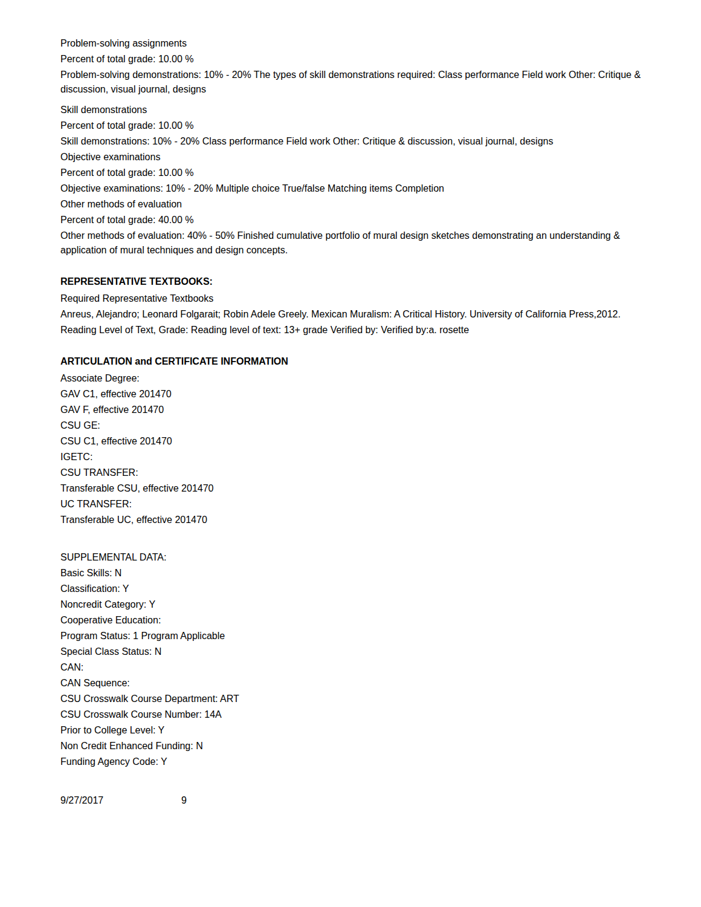Problem-solving assignments
Percent of total grade: 10.00 %
Problem-solving demonstrations: 10% - 20% The types of skill demonstrations required: Class performance Field work Other: Critique & discussion, visual journal, designs
Skill demonstrations
Percent of total grade: 10.00 %
Skill demonstrations: 10% - 20% Class performance Field work Other: Critique & discussion, visual journal, designs
Objective examinations
Percent of total grade: 10.00 %
Objective examinations: 10% - 20% Multiple choice True/false Matching items Completion
Other methods of evaluation
Percent of total grade: 40.00 %
Other methods of evaluation: 40% - 50% Finished cumulative portfolio of mural design sketches demonstrating an understanding & application of mural techniques and design concepts.
REPRESENTATIVE TEXTBOOKS:
Required Representative Textbooks
Anreus, Alejandro; Leonard Folgarait; Robin Adele Greely. Mexican Muralism: A Critical History. University of California Press,2012.
Reading Level of Text, Grade: Reading level of text: 13+ grade Verified by: Verified by:a. rosette
ARTICULATION and CERTIFICATE INFORMATION
Associate Degree:
GAV C1, effective 201470
GAV F, effective 201470
CSU GE:
CSU C1, effective 201470
IGETC:
CSU TRANSFER:
Transferable CSU, effective 201470
UC TRANSFER:
Transferable UC, effective 201470
SUPPLEMENTAL DATA:
Basic Skills: N
Classification: Y
Noncredit Category: Y
Cooperative Education:
Program Status: 1 Program Applicable
Special Class Status: N
CAN:
CAN Sequence:
CSU Crosswalk Course Department: ART
CSU Crosswalk Course Number: 14A
Prior to College Level: Y
Non Credit Enhanced Funding: N
Funding Agency Code: Y
9/27/2017
9